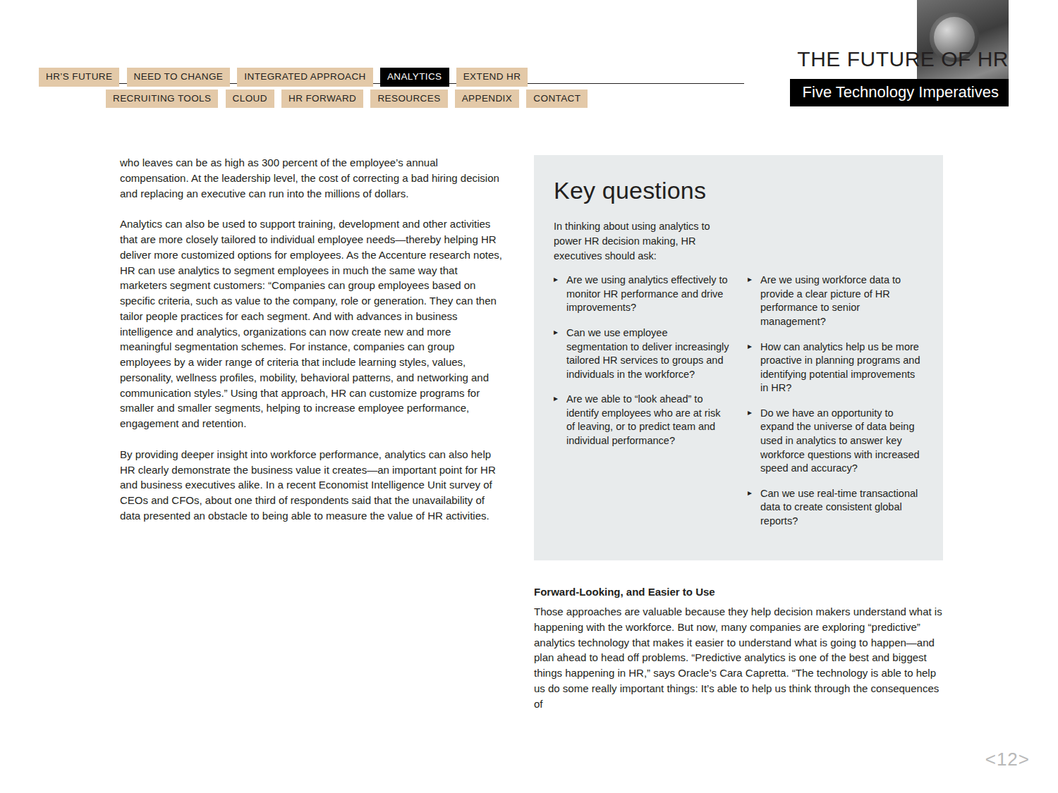THE FUTURE OF HR
Five Technology Imperatives
HR’S FUTURE NEED TO CHANGE INTEGRATED APPROACH ANALYTICS EXTEND HR
RECRUITING TOOLS CLOUD HR FORWARD RESOURCES APPENDIX CONTACT
who leaves can be as high as 300 percent of the employee’s annual compensation. At the leadership level, the cost of correcting a bad hiring decision and replacing an executive can run into the millions of dollars.
Analytics can also be used to support training, development and other activities that are more closely tailored to individual employee needs—thereby helping HR deliver more customized options for employees. As the Accenture research notes, HR can use analytics to segment employees in much the same way that marketers segment customers: “Companies can group employees based on specific criteria, such as value to the company, role or generation. They can then tailor people practices for each segment. And with advances in business intelligence and analytics, organizations can now create new and more meaningful segmentation schemes. For instance, companies can group employees by a wider range of criteria that include learning styles, values, personality, wellness profiles, mobility, behavioral patterns, and networking and communication styles.” Using that approach, HR can customize programs for smaller and smaller segments, helping to increase employee performance, engagement and retention.
By providing deeper insight into workforce performance, analytics can also help HR clearly demonstrate the business value it creates—an important point for HR and business executives alike. In a recent Economist Intelligence Unit survey of CEOs and CFOs, about one third of respondents said that the unavailability of data presented an obstacle to being able to measure the value of HR activities.
Key questions
In thinking about using analytics to power HR decision making, HR executives should ask:
Are we using analytics effectively to monitor HR performance and drive improvements?
Can we use employee segmentation to deliver increasingly tailored HR services to groups and individuals in the workforce?
Are we able to “look ahead” to identify employees who are at risk of leaving, or to predict team and individual performance?
Are we using workforce data to provide a clear picture of HR performance to senior management?
How can analytics help us be more proactive in planning programs and identifying potential improvements in HR?
Do we have an opportunity to expand the universe of data being used in analytics to answer key workforce questions with increased speed and accuracy?
Can we use real-time transactional data to create consistent global reports?
Forward-Looking, and Easier to Use
Those approaches are valuable because they help decision makers understand what is happening with the workforce. But now, many companies are exploring “predictive” analytics technology that makes it easier to understand what is going to happen—and plan ahead to head off problems. “Predictive analytics is one of the best and biggest things happening in HR,” says Oracle’s Cara Capretta. “The technology is able to help us do some really important things: It’s able to help us think through the consequences of
<12>